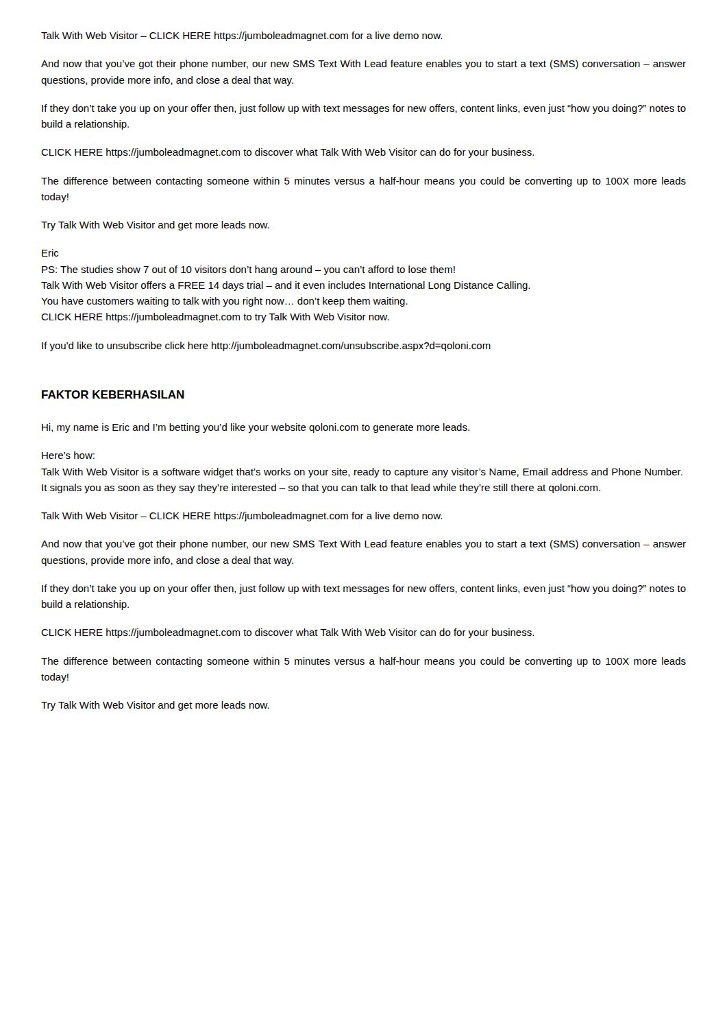Talk With Web Visitor – CLICK HERE https://jumboleadmagnet.com for a live demo now.
And now that you’ve got their phone number, our new SMS Text With Lead feature enables you to start a text (SMS) conversation – answer questions, provide more info, and close a deal that way.
If they don’t take you up on your offer then, just follow up with text messages for new offers, content links, even just “how you doing?” notes to build a relationship.
CLICK HERE https://jumboleadmagnet.com to discover what Talk With Web Visitor can do for your business.
The difference between contacting someone within 5 minutes versus a half-hour means you could be converting up to 100X more leads today!
Try Talk With Web Visitor and get more leads now.
Eric
PS: The studies show 7 out of 10 visitors don’t hang around – you can’t afford to lose them!
Talk With Web Visitor offers a FREE 14 days trial – and it even includes International Long Distance Calling.
You have customers waiting to talk with you right now… don’t keep them waiting.
CLICK HERE https://jumboleadmagnet.com to try Talk With Web Visitor now.
If you'd like to unsubscribe click here http://jumboleadmagnet.com/unsubscribe.aspx?d=qoloni.com
FAKTOR KEBERHASILAN
Hi, my name is Eric and I’m betting you’d like your website qoloni.com to generate more leads.
Here’s how:
Talk With Web Visitor is a software widget that’s works on your site, ready to capture any visitor’s Name, Email address and Phone Number. It signals you as soon as they say they’re interested – so that you can talk to that lead while they’re still there at qoloni.com.
Talk With Web Visitor – CLICK HERE https://jumboleadmagnet.com for a live demo now.
And now that you’ve got their phone number, our new SMS Text With Lead feature enables you to start a text (SMS) conversation – answer questions, provide more info, and close a deal that way.
If they don’t take you up on your offer then, just follow up with text messages for new offers, content links, even just “how you doing?” notes to build a relationship.
CLICK HERE https://jumboleadmagnet.com to discover what Talk With Web Visitor can do for your business.
The difference between contacting someone within 5 minutes versus a half-hour means you could be converting up to 100X more leads today!
Try Talk With Web Visitor and get more leads now.